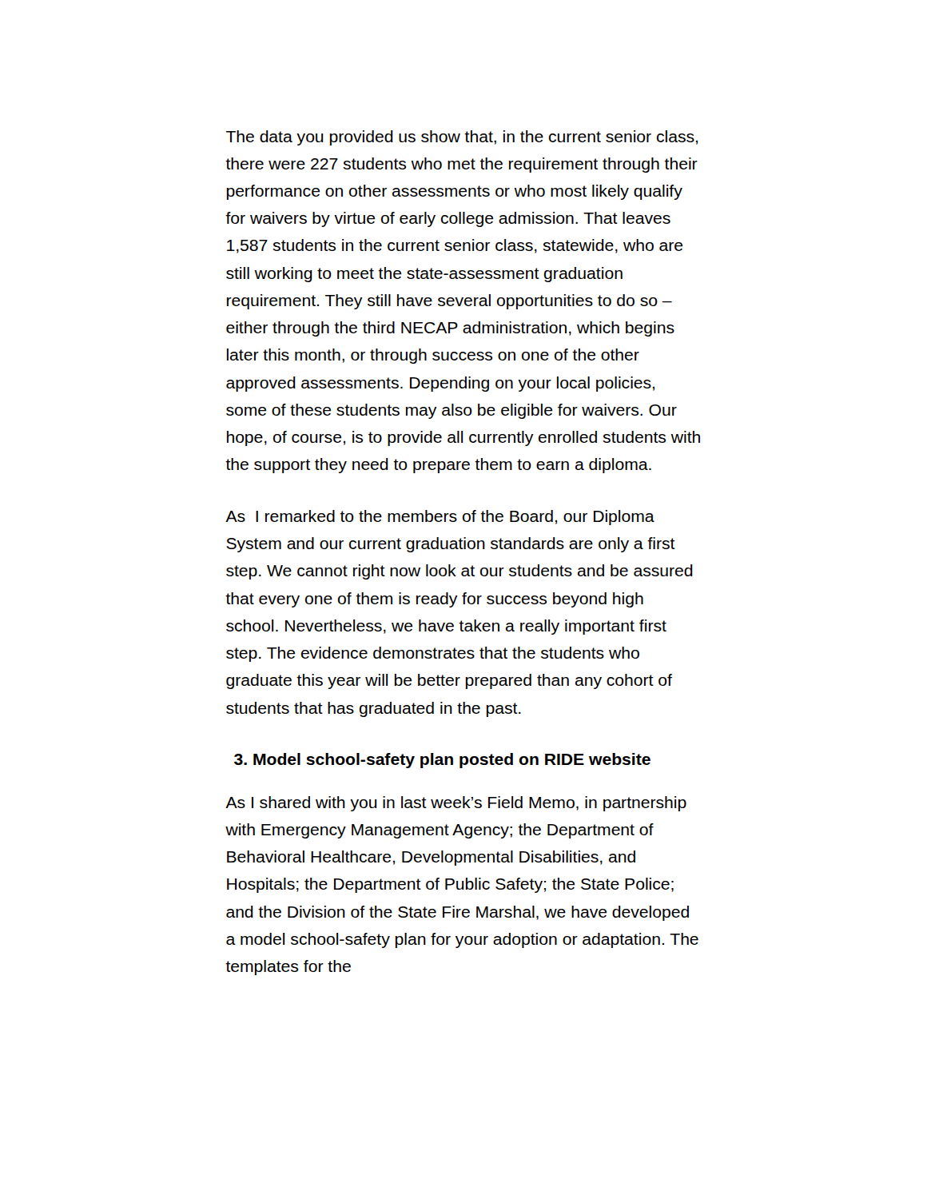The data you provided us show that, in the current senior class, there were 227 students who met the requirement through their performance on other assessments or who most likely qualify for waivers by virtue of early college admission. That leaves 1,587 students in the current senior class, statewide, who are still working to meet the state-assessment graduation requirement. They still have several opportunities to do so – either through the third NECAP administration, which begins later this month, or through success on one of the other approved assessments. Depending on your local policies, some of these students may also be eligible for waivers. Our hope, of course, is to provide all currently enrolled students with the support they need to prepare them to earn a diploma.
As I remarked to the members of the Board, our Diploma System and our current graduation standards are only a first step. We cannot right now look at our students and be assured that every one of them is ready for success beyond high school. Nevertheless, we have taken a really important first step. The evidence demonstrates that the students who graduate this year will be better prepared than any cohort of students that has graduated in the past.
Model school-safety plan posted on RIDE website
As I shared with you in last week’s Field Memo, in partnership with Emergency Management Agency; the Department of Behavioral Healthcare, Developmental Disabilities, and Hospitals; the Department of Public Safety; the State Police; and the Division of the State Fire Marshal, we have developed a model school-safety plan for your adoption or adaptation. The templates for the